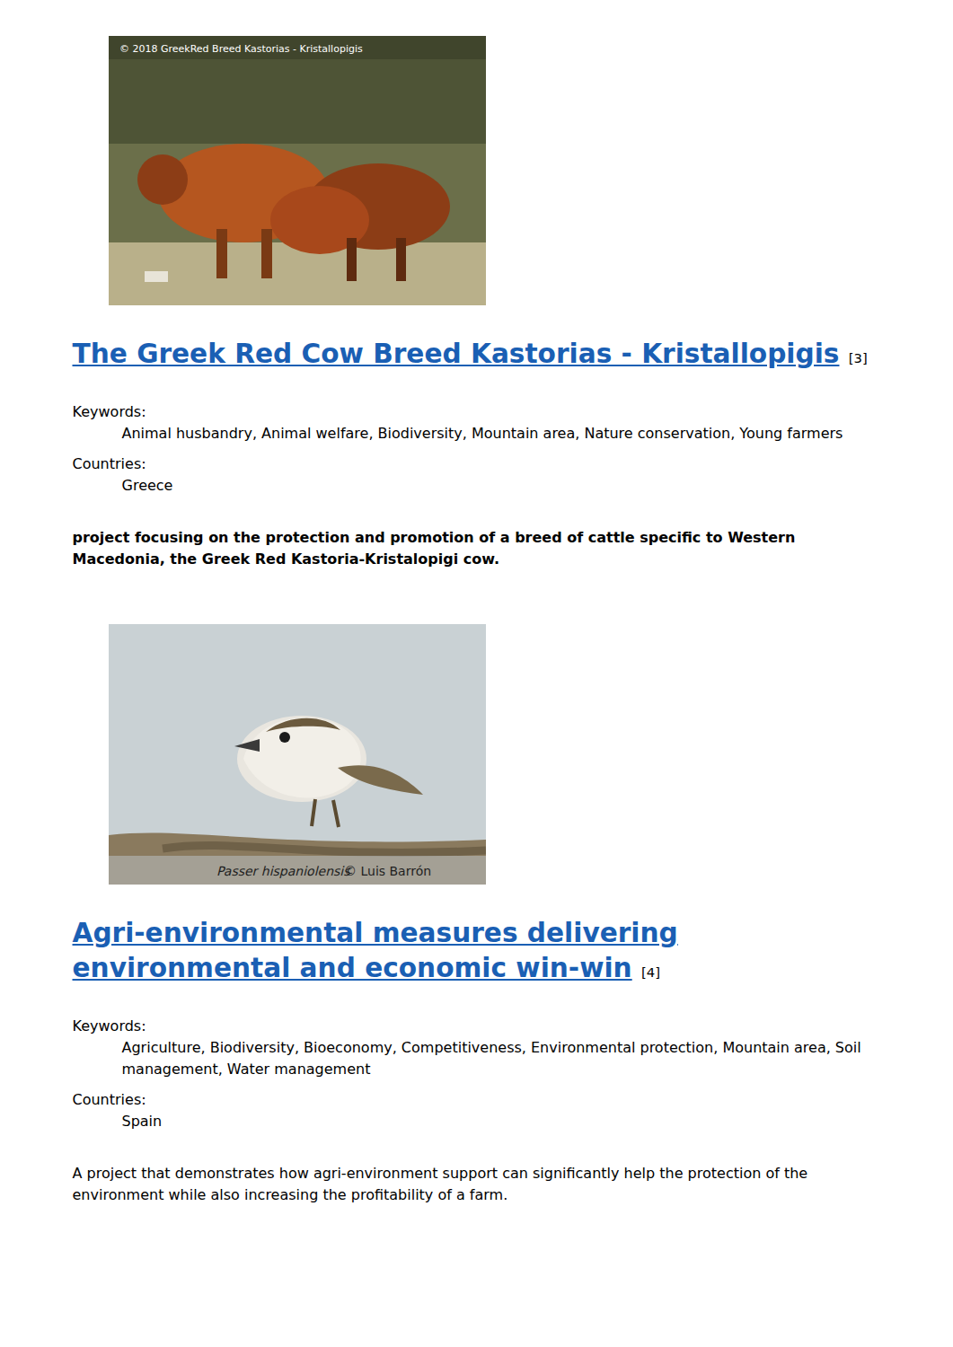© 2018 GreekRed Breed Kastorias - Kristallopigis
The Greek Red Cow Breed Kastorias - Kristallopigis [3]
Keywords:
Animal husbandry, Animal welfare, Biodiversity, Mountain area, Nature conservation, Young farmers
Countries:
Greece
project focusing on the protection and promotion of a breed of cattle specific to Western Macedonia, the Greek Red Kastoria-Kristalopigi cow.
Passer hispaniolensis © Luis Barrón
Agri-environmental measures delivering environmental and economic win-win [4]
Keywords:
Agriculture, Biodiversity, Bioeconomy, Competitiveness, Environmental protection, Mountain area, Soil management, Water management
Countries:
Spain
A project that demonstrates how agri-environment support can significantly help the protection of the environment while also increasing the profitability of a farm.